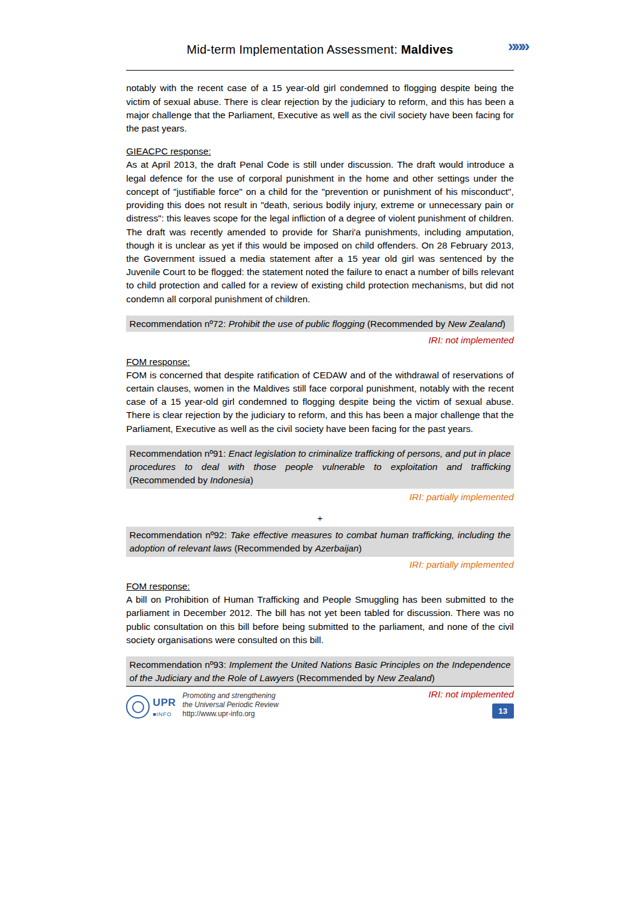»»»
Mid-term Implementation Assessment: Maldives
notably with the recent case of a 15 year-old girl condemned to flogging despite being the victim of sexual abuse. There is clear rejection by the judiciary to reform, and this has been a major challenge that the Parliament, Executive as well as the civil society have been facing for the past years.
GIEACPC response:
As at April 2013, the draft Penal Code is still under discussion. The draft would introduce a legal defence for the use of corporal punishment in the home and other settings under the concept of "justifiable force" on a child for the "prevention or punishment of his misconduct", providing this does not result in "death, serious bodily injury, extreme or unnecessary pain or distress": this leaves scope for the legal infliction of a degree of violent punishment of children. The draft was recently amended to provide for Shari'a punishments, including amputation, though it is unclear as yet if this would be imposed on child offenders. On 28 February 2013, the Government issued a media statement after a 15 year old girl was sentenced by the Juvenile Court to be flogged: the statement noted the failure to enact a number of bills relevant to child protection and called for a review of existing child protection mechanisms, but did not condemn all corporal punishment of children.
Recommendation nº72: Prohibit the use of public flogging (Recommended by New Zealand)
IRI: not implemented
FOM response:
FOM is concerned that despite ratification of CEDAW and of the withdrawal of reservations of certain clauses, women in the Maldives still face corporal punishment, notably with the recent case of a 15 year-old girl condemned to flogging despite being the victim of sexual abuse. There is clear rejection by the judiciary to reform, and this has been a major challenge that the Parliament, Executive as well as the civil society have been facing for the past years.
Recommendation nº91: Enact legislation to criminalize trafficking of persons, and put in place procedures to deal with those people vulnerable to exploitation and trafficking (Recommended by Indonesia)
IRI: partially implemented
+
Recommendation nº92: Take effective measures to combat human trafficking, including the adoption of relevant laws (Recommended by Azerbaijan)
IRI: partially implemented
FOM response:
A bill on Prohibition of Human Trafficking and People Smuggling has been submitted to the parliament in December 2012. The bill has not yet been tabled for discussion. There was no public consultation on this bill before being submitted to the parliament, and none of the civil society organisations were consulted on this bill.
Recommendation nº93: Implement the United Nations Basic Principles on the Independence of the Judiciary and the Role of Lawyers (Recommended by New Zealand)
IRI: not implemented
UPR
■INFO
Promoting and strengthening
the Universal Periodic Review
http://www.upr-info.org
13